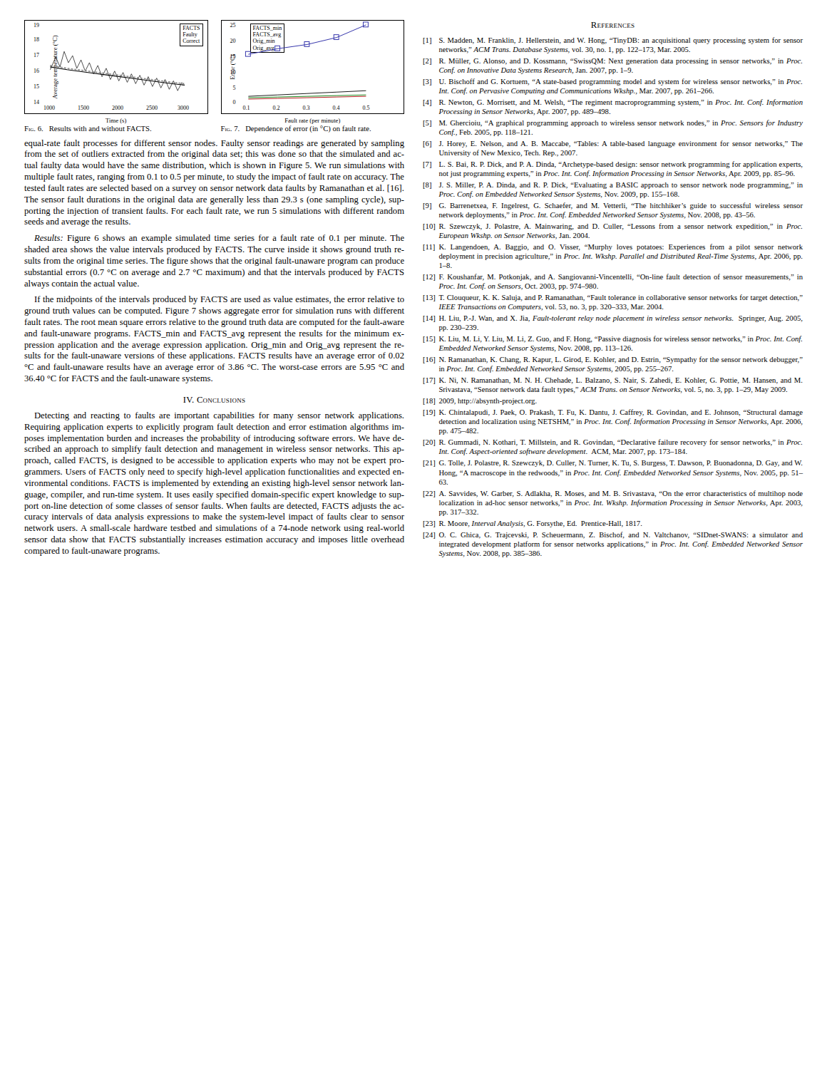Average temperature (°C)
FACTS Faulty Correct
19
18
17
16
15
14
1000
1500
2000
2500
3000
Time (s)
Fig. 6. Results with and without FACTS.
Error (°C)
FACTS_min FACTS_avg Orig_min Orig_avg
25
20
15
10
5
0
0.1
0.2
0.3
0.4
0.5
Fault rate (per minute)
Fig. 7. Dependence of error (in °C) on fault rate.
equal-rate fault processes for different sensor nodes. Faulty sensor readings are generated by sampling from the set of outliers extracted from the original data set; this was done so that the simulated and actual faulty data would have the same distribution, which is shown in Figure 5. We run simulations with multiple fault rates, ranging from 0.1 to 0.5 per minute, to study the impact of fault rate on accuracy. The tested fault rates are selected based on a survey on sensor network data faults by Ramanathan et al. [16]. The sensor fault durations in the original data are generally less than 29.3 s (one sampling cycle), supporting the injection of transient faults. For each fault rate, we run 5 simulations with different random seeds and average the results.
Results: Figure 6 shows an example simulated time series for a fault rate of 0.1 per minute. The shaded area shows the value intervals produced by FACTS. The curve inside it shows ground truth results from the original time series. The figure shows that the original fault-unaware program can produce substantial errors (0.7 °C on average and 2.7 °C maximum) and that the intervals produced by FACTS always contain the actual value.
If the midpoints of the intervals produced by FACTS are used as value estimates, the error relative to ground truth values can be computed. Figure 7 shows aggregate error for simulation runs with different fault rates. The root mean square errors relative to the ground truth data are computed for the fault-aware and fault-unaware programs. FACTS_min and FACTS_avg represent the results for the minimum expression application and the average expression application. Orig_min and Orig_avg represent the results for the fault-unaware versions of these applications. FACTS results have an average error of 0.02 °C and fault-unaware results have an average error of 3.86 °C. The worst-case errors are 5.95 °C and 36.40 °C for FACTS and the fault-unaware systems.
IV. Conclusions
Detecting and reacting to faults are important capabilities for many sensor network applications. Requiring application experts to explicitly program fault detection and error estimation algorithms imposes implementation burden and increases the probability of introducing software errors. We have described an approach to simplify fault detection and management in wireless sensor networks. This approach, called FACTS, is designed to be accessible to application experts who may not be expert programmers. Users of FACTS only need to specify high-level application functionalities and expected environmental conditions. FACTS is implemented by extending an existing high-level sensor network language, compiler, and run-time system. It uses easily specified domain-specific expert knowledge to support on-line detection of some classes of sensor faults. When faults are detected, FACTS adjusts the accuracy intervals of data analysis expressions to make the system-level impact of faults clear to sensor network users. A small-scale hardware testbed and simulations of a 74-node network using real-world sensor data show that FACTS substantially increases estimation accuracy and imposes little overhead compared to fault-unaware programs.
References
S. Madden, M. Franklin, J. Hellerstein, and W. Hong, “TinyDB: an acquisitional query processing system for sensor networks,” ACM Trans. Database Systems, vol. 30, no. 1, pp. 122–173, Mar. 2005.
R. Müller, G. Alonso, and D. Kossmann, “SwissQM: Next generation data processing in sensor networks,” in Proc. Conf. on Innovative Data Systems Research, Jan. 2007, pp. 1–9.
U. Bischoff and G. Kortuem, “A state-based programming model and system for wireless sensor networks,” in Proc. Int. Conf. on Pervasive Computing and Communications Wkshp., Mar. 2007, pp. 261–266.
R. Newton, G. Morrisett, and M. Welsh, “The regiment macroprogramming system,” in Proc. Int. Conf. Information Processing in Sensor Networks, Apr. 2007, pp. 489–498.
M. Ghercioiu, “A graphical programming approach to wireless sensor network nodes,” in Proc. Sensors for Industry Conf., Feb. 2005, pp. 118–121.
J. Horey, E. Nelson, and A. B. Maccabe, “Tables: A table-based language environment for sensor networks,” The University of New Mexico, Tech. Rep., 2007.
L. S. Bai, R. P. Dick, and P. A. Dinda, “Archetype-based design: sensor network programming for application experts, not just programming experts,” in Proc. Int. Conf. Information Processing in Sensor Networks, Apr. 2009, pp. 85–96.
J. S. Miller, P. A. Dinda, and R. P. Dick, “Evaluating a BASIC approach to sensor network node programming,” in Proc. Conf. on Embedded Networked Sensor Systems, Nov. 2009, pp. 155–168.
G. Barrenetxea, F. Ingelrest, G. Schaefer, and M. Vetterli, “The hitchhiker’s guide to successful wireless sensor network deployments,” in Proc. Int. Conf. Embedded Networked Sensor Systems, Nov. 2008, pp. 43–56.
R. Szewczyk, J. Polastre, A. Mainwaring, and D. Culler, “Lessons from a sensor network expedition,” in Proc. European Wkshp. on Sensor Networks, Jan. 2004.
K. Langendoen, A. Baggio, and O. Visser, “Murphy loves potatoes: Experiences from a pilot sensor network deployment in precision agriculture,” in Proc. Int. Wkshp. Parallel and Distributed Real-Time Systems, Apr. 2006, pp. 1–8.
F. Koushanfar, M. Potkonjak, and A. Sangiovanni-Vincentelli, “On-line fault detection of sensor measurements,” in Proc. Int. Conf. on Sensors, Oct. 2003, pp. 974–980.
T. Clouqueur, K. K. Saluja, and P. Ramanathan, “Fault tolerance in collaborative sensor networks for target detection,” IEEE Transactions on Computers, vol. 53, no. 3, pp. 320–333, Mar. 2004.
H. Liu, P.-J. Wan, and X. Jia, Fault-tolerant relay node placement in wireless sensor networks. Springer, Aug. 2005, pp. 230–239.
K. Liu, M. Li, Y. Liu, M. Li, Z. Guo, and F. Hong, “Passive diagnosis for wireless sensor networks,” in Proc. Int. Conf. Embedded Networked Sensor Systems, Nov. 2008, pp. 113–126.
N. Ramanathan, K. Chang, R. Kapur, L. Girod, E. Kohler, and D. Estrin, “Sympathy for the sensor network debugger,” in Proc. Int. Conf. Embedded Networked Sensor Systems, 2005, pp. 255–267.
K. Ni, N. Ramanathan, M. N. H. Chehade, L. Balzano, S. Nair, S. Zahedi, E. Kohler, G. Pottie, M. Hansen, and M. Srivastava, “Sensor network data fault types,” ACM Trans. on Sensor Networks, vol. 5, no. 3, pp. 1–29, May 2009.
2009, http://absynth-project.org.
K. Chintalapudi, J. Paek, O. Prakash, T. Fu, K. Dantu, J. Caffrey, R. Govindan, and E. Johnson, “Structural damage detection and localization using NETSHM,” in Proc. Int. Conf. Information Processing in Sensor Networks, Apr. 2006, pp. 475–482.
R. Gummadi, N. Kothari, T. Millstein, and R. Govindan, “Declarative failure recovery for sensor networks,” in Proc. Int. Conf. Aspect-oriented software development. ACM, Mar. 2007, pp. 173–184.
G. Tolle, J. Polastre, R. Szewczyk, D. Culler, N. Turner, K. Tu, S. Burgess, T. Dawson, P. Buonadonna, D. Gay, and W. Hong, “A macroscope in the redwoods,” in Proc. Int. Conf. Embedded Networked Sensor Systems, Nov. 2005, pp. 51–63.
A. Savvides, W. Garber, S. Adlakha, R. Moses, and M. B. Srivastava, “On the error characteristics of multihop node localization in ad-hoc sensor networks,” in Proc. Int. Wkshp. Information Processing in Sensor Networks, Apr. 2003, pp. 317–332.
R. Moore, Interval Analysis, G. Forsythe, Ed. Prentice-Hall, 1817.
O. C. Ghica, G. Trajcevski, P. Scheuermann, Z. Bischof, and N. Valtchanov, “SIDnet-SWANS: a simulator and integrated development platform for sensor networks applications,” in Proc. Int. Conf. Embedded Networked Sensor Systems, Nov. 2008, pp. 385–386.